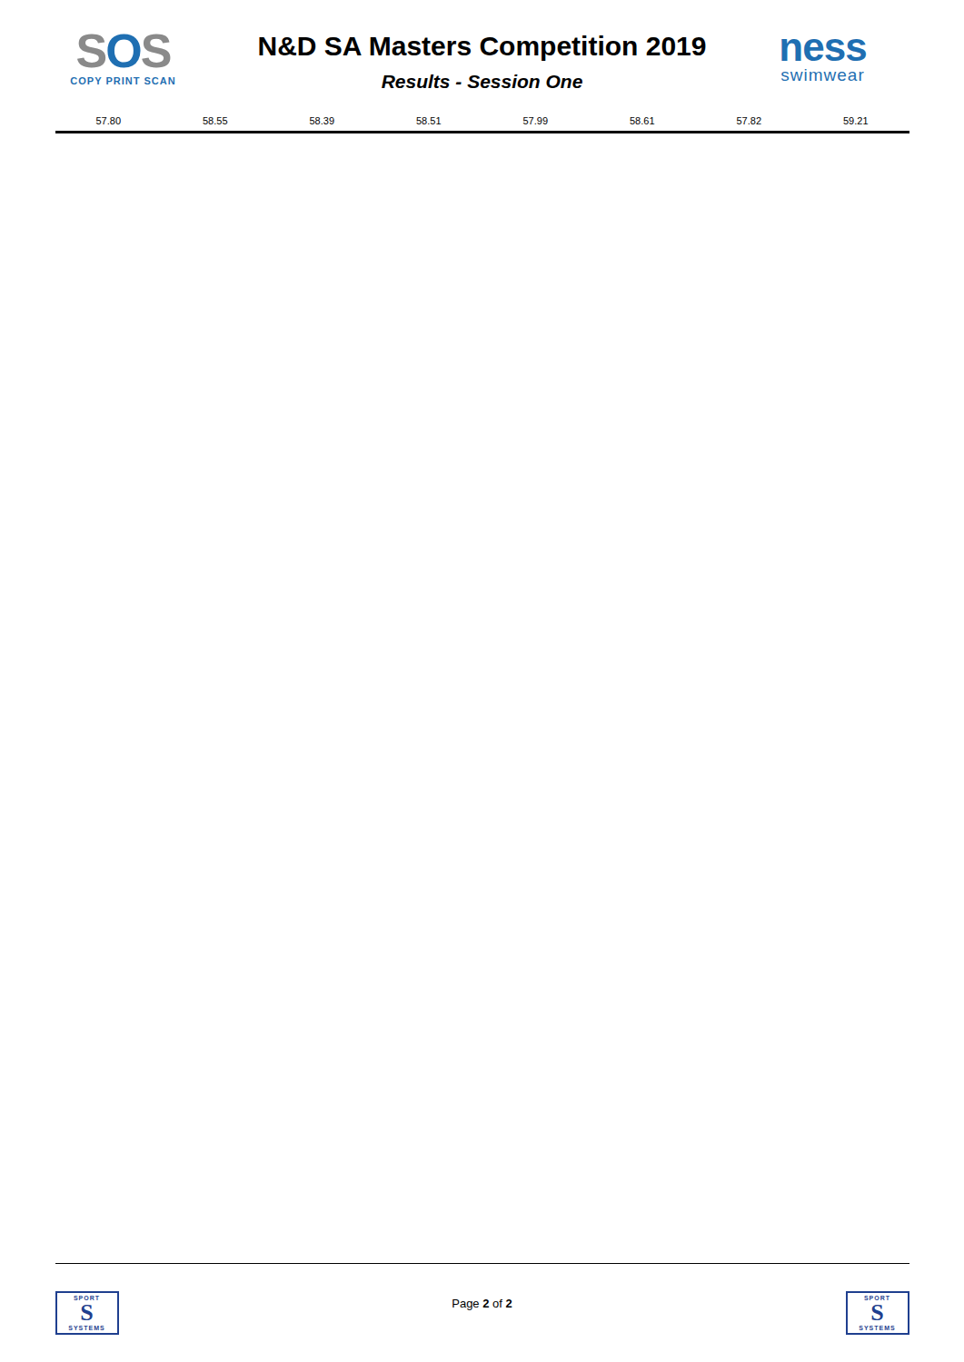SOS
COPY PRINT SCAN
N&D SA Masters Competition 2019
Results - Session One
ness
swimwear
| 57.80 | 58.55 | 58.39 | 58.51 | 57.99 | 58.61 | 57.82 | 59.21 |
SPORT
S
SYSTEMS
Page 2 of 2
SPORT
S
SYSTEMS